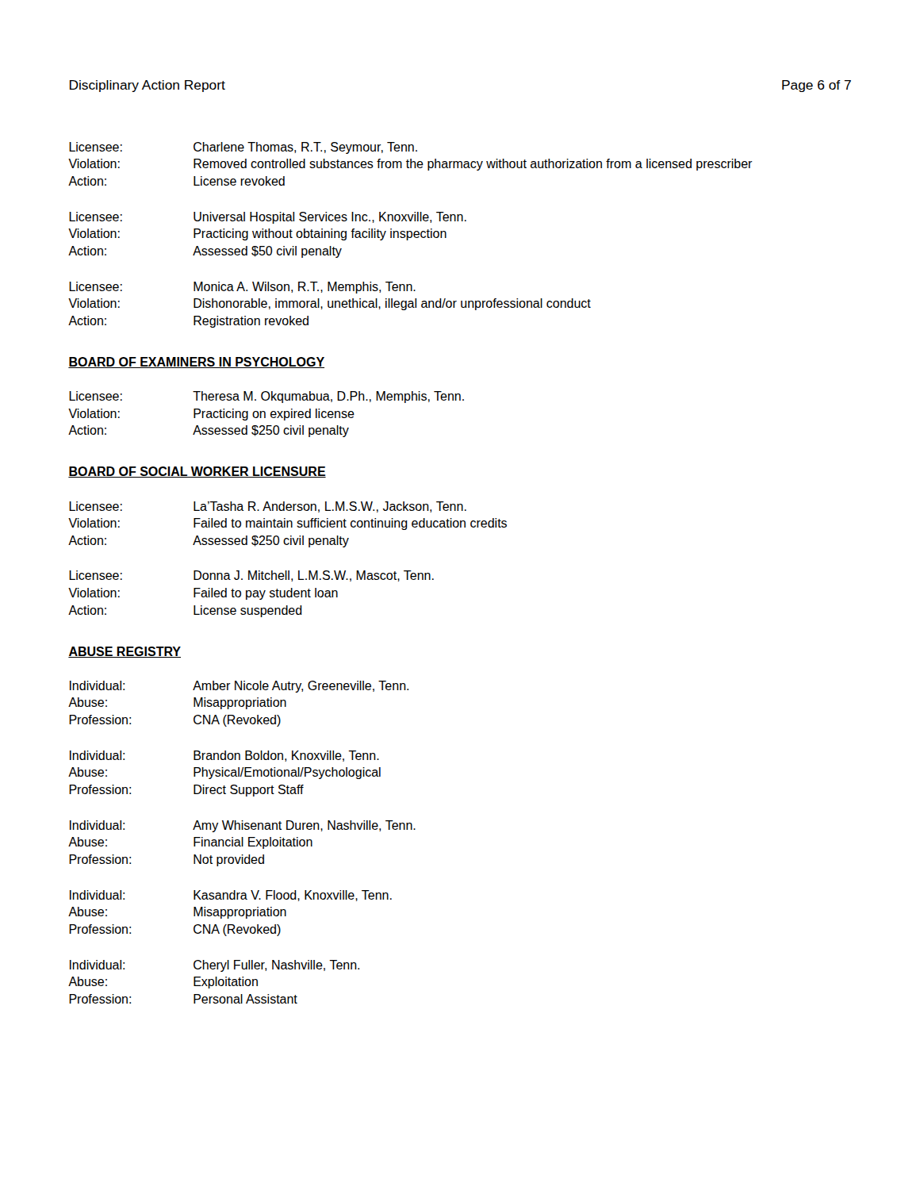Disciplinary Action Report Page 6 of 7
Licensee: Charlene Thomas, R.T., Seymour, Tenn. Violation: Removed controlled substances from the pharmacy without authorization from a licensed prescriber Action: License revoked
Licensee: Universal Hospital Services Inc., Knoxville, Tenn. Violation: Practicing without obtaining facility inspection Action: Assessed $50 civil penalty
Licensee: Monica A. Wilson, R.T., Memphis, Tenn. Violation: Dishonorable, immoral, unethical, illegal and/or unprofessional conduct Action: Registration revoked
BOARD OF EXAMINERS IN PSYCHOLOGY
Licensee: Theresa M. Okqumabua, D.Ph., Memphis, Tenn. Violation: Practicing on expired license Action: Assessed $250 civil penalty
BOARD OF SOCIAL WORKER LICENSURE
Licensee: La’Tasha R. Anderson, L.M.S.W., Jackson, Tenn. Violation: Failed to maintain sufficient continuing education credits Action: Assessed $250 civil penalty
Licensee: Donna J. Mitchell, L.M.S.W., Mascot, Tenn. Violation: Failed to pay student loan Action: License suspended
ABUSE REGISTRY
Individual: Amber Nicole Autry, Greeneville, Tenn. Abuse: Misappropriation Profession: CNA (Revoked)
Individual: Brandon Boldon, Knoxville, Tenn. Abuse: Physical/Emotional/Psychological Profession: Direct Support Staff
Individual: Amy Whisenant Duren, Nashville, Tenn. Abuse: Financial Exploitation Profession: Not provided
Individual: Kasandra V. Flood, Knoxville, Tenn. Abuse: Misappropriation Profession: CNA (Revoked)
Individual: Cheryl Fuller, Nashville, Tenn. Abuse: Exploitation Profession: Personal Assistant